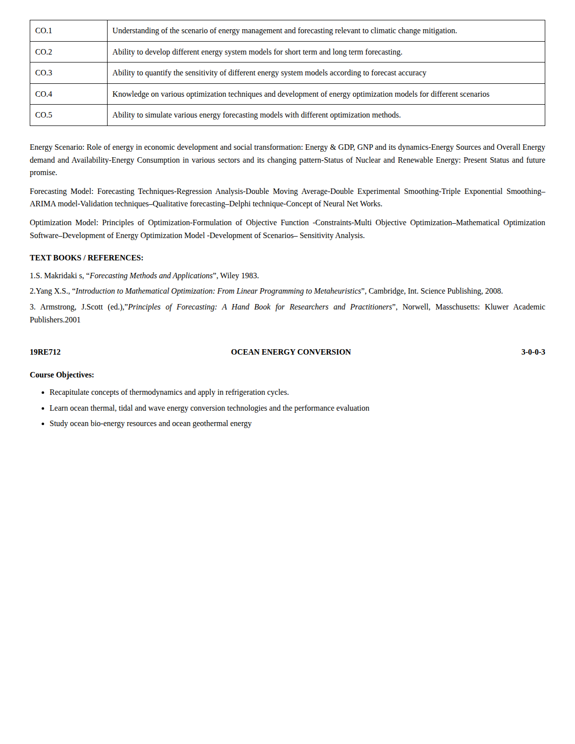| CO.1 | Understanding of the scenario of energy management and forecasting relevant to climatic change mitigation. |
| CO.2 | Ability to develop different energy system models for short term and long term forecasting. |
| CO.3 | Ability to quantify the sensitivity of different energy system models according to forecast accuracy |
| CO.4 | Knowledge on various optimization techniques and development of energy optimization models for different scenarios |
| CO.5 | Ability to simulate various energy forecasting models with different optimization methods. |
Energy Scenario: Role of energy in economic development and social transformation: Energy & GDP, GNP and its dynamics-Energy Sources and Overall Energy demand and Availability-Energy Consumption in various sectors and its changing pattern-Status of Nuclear and Renewable Energy: Present Status and future promise.
Forecasting Model: Forecasting Techniques-Regression Analysis-Double Moving Average-Double Experimental Smoothing-Triple Exponential Smoothing– ARIMA model-Validation techniques–Qualitative forecasting–Delphi technique-Concept of Neural Net Works.
Optimization Model: Principles of Optimization-Formulation of Objective Function -Constraints-Multi Objective Optimization–Mathematical Optimization Software–Development of Energy Optimization Model -Development of Scenarios– Sensitivity Analysis.
TEXT BOOKS / REFERENCES:
1.S. Makridaki s, “Forecasting Methods and Applications”, Wiley 1983.
2.Yang X.S., “Introduction to Mathematical Optimization: From Linear Programming to Metaheuristics”, Cambridge, Int. Science Publishing, 2008.
3. Armstrong, J.Scott (ed.),”Principles of Forecasting: A Hand Book for Researchers and Practitioners”, Norwell, Masschusetts: Kluwer Academic Publishers.2001
19RE712 OCEAN ENERGY CONVERSION 3-0-0-3
Course Objectives:
Recapitulate concepts of thermodynamics and apply in refrigeration cycles.
Learn ocean thermal, tidal and wave energy conversion technologies and the performance evaluation
Study ocean bio-energy resources and ocean geothermal energy